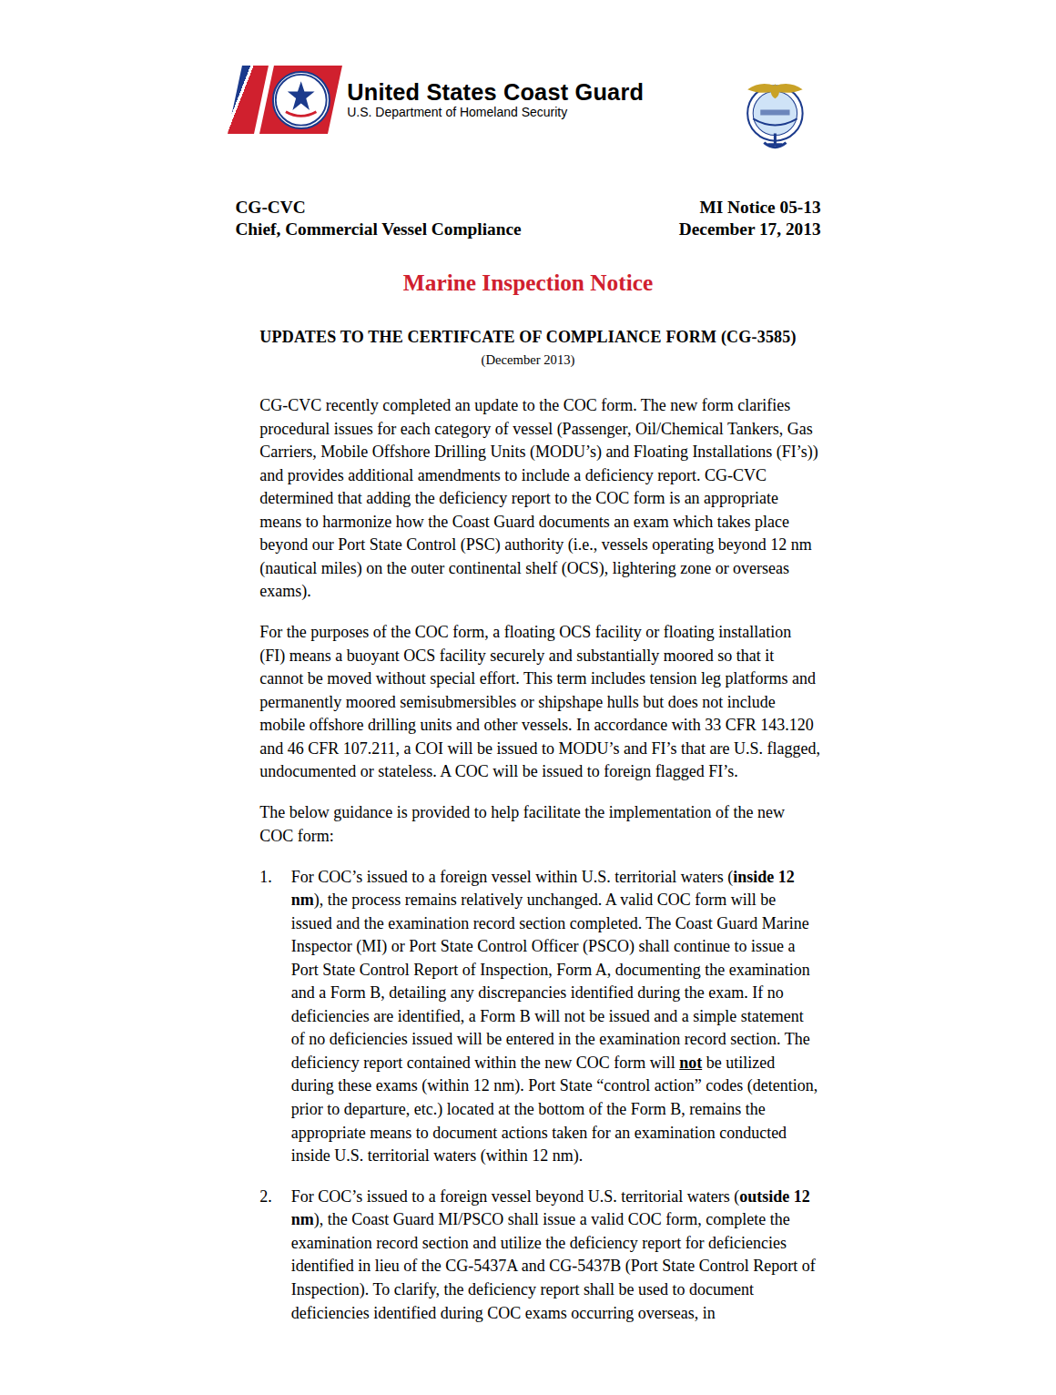United States Coast Guard
U.S. Department of Homeland Security
CG-CVC
Chief, Commercial Vessel Compliance
MI Notice 05-13
December 17, 2013
Marine Inspection Notice
UPDATES TO THE CERTIFCATE OF COMPLIANCE FORM (CG-3585)
(December 2013)
CG-CVC recently completed an update to the COC form. The new form clarifies procedural issues for each category of vessel (Passenger, Oil/Chemical Tankers, Gas Carriers, Mobile Offshore Drilling Units (MODU’s) and Floating Installations (FI’s)) and provides additional amendments to include a deficiency report. CG-CVC determined that adding the deficiency report to the COC form is an appropriate means to harmonize how the Coast Guard documents an exam which takes place beyond our Port State Control (PSC) authority (i.e., vessels operating beyond 12 nm (nautical miles) on the outer continental shelf (OCS), lightering zone or overseas exams).
For the purposes of the COC form, a floating OCS facility or floating installation (FI) means a buoyant OCS facility securely and substantially moored so that it cannot be moved without special effort. This term includes tension leg platforms and permanently moored semisubmersibles or shipshape hulls but does not include mobile offshore drilling units and other vessels. In accordance with 33 CFR 143.120 and 46 CFR 107.211, a COI will be issued to MODU’s and FI’s that are U.S. flagged, undocumented or stateless. A COC will be issued to foreign flagged FI’s.
The below guidance is provided to help facilitate the implementation of the new COC form:
For COC’s issued to a foreign vessel within U.S. territorial waters (inside 12 nm), the process remains relatively unchanged. A valid COC form will be issued and the examination record section completed. The Coast Guard Marine Inspector (MI) or Port State Control Officer (PSCO) shall continue to issue a Port State Control Report of Inspection, Form A, documenting the examination and a Form B, detailing any discrepancies identified during the exam. If no deficiencies are identified, a Form B will not be issued and a simple statement of no deficiencies issued will be entered in the examination record section. The deficiency report contained within the new COC form will not be utilized during these exams (within 12 nm). Port State “control action” codes (detention, prior to departure, etc.) located at the bottom of the Form B, remains the appropriate means to document actions taken for an examination conducted inside U.S. territorial waters (within 12 nm).
For COC’s issued to a foreign vessel beyond U.S. territorial waters (outside 12 nm), the Coast Guard MI/PSCO shall issue a valid COC form, complete the examination record section and utilize the deficiency report for deficiencies identified in lieu of the CG-5437A and CG-5437B (Port State Control Report of Inspection). To clarify, the deficiency report shall be used to document deficiencies identified during COC exams occurring overseas, in